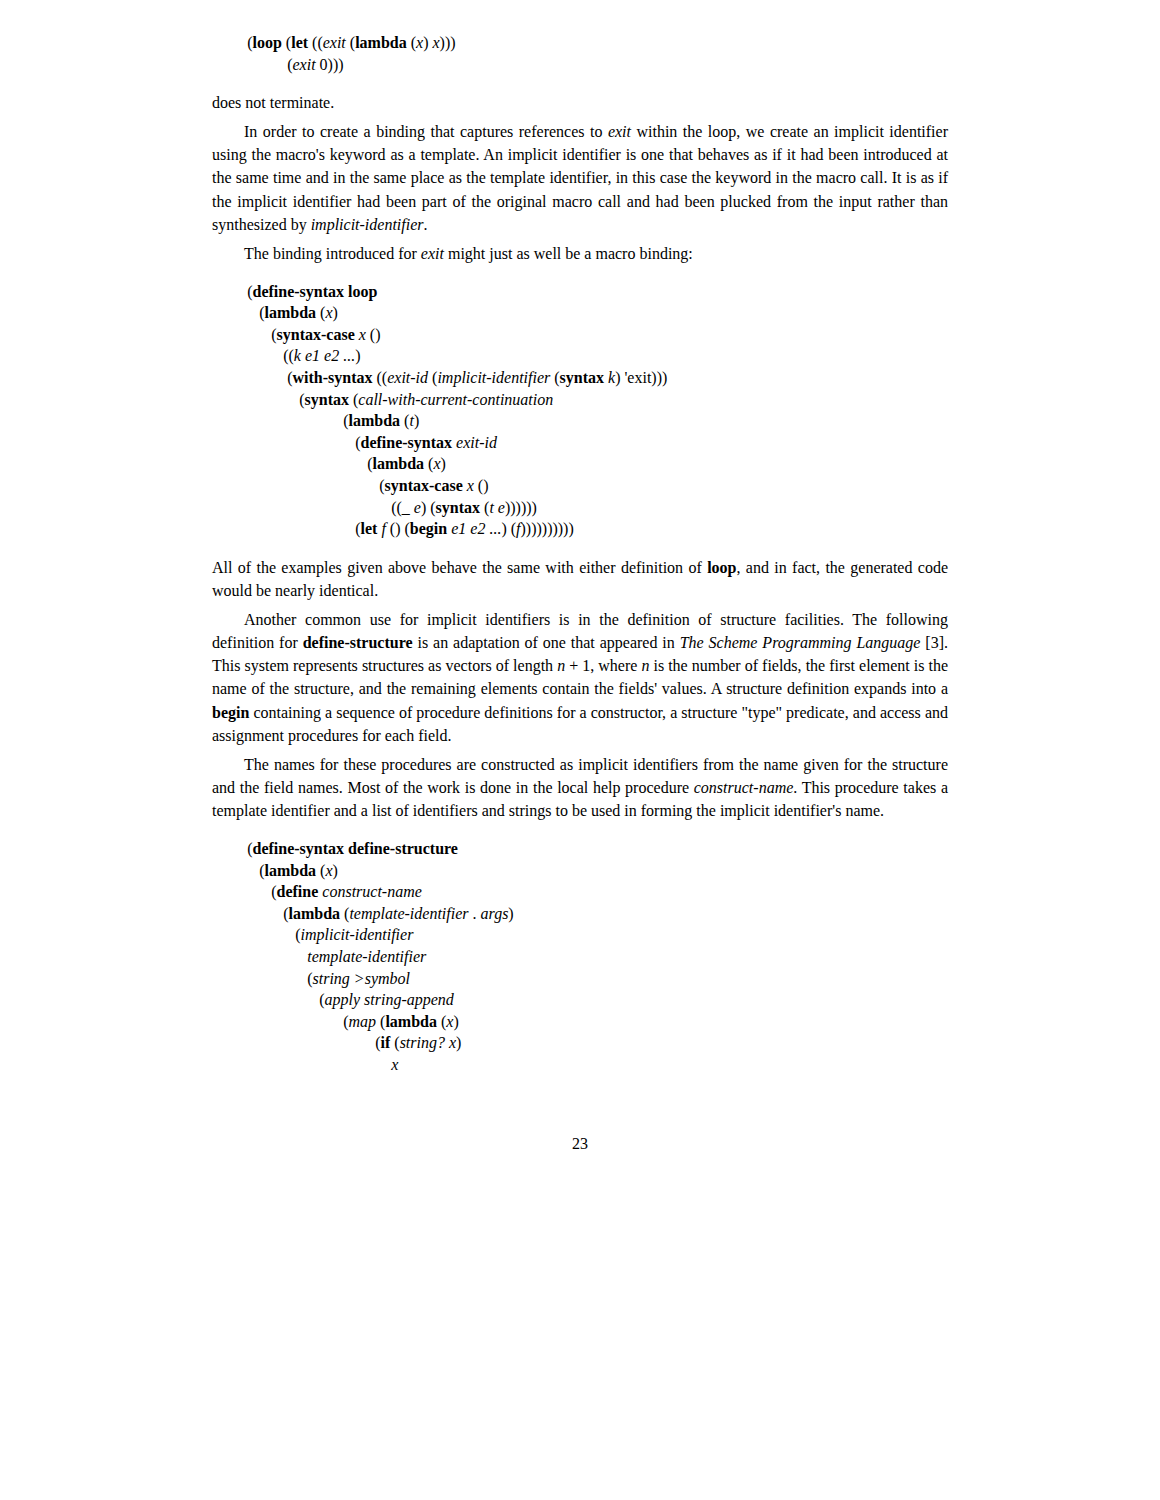(loop (let ((exit (lambda (x) x))) (exit 0)))
does not terminate.
In order to create a binding that captures references to exit within the loop, we create an implicit identifier using the macro's keyword as a template. An implicit identifier is one that behaves as if it had been introduced at the same time and in the same place as the template identifier, in this case the keyword in the macro call. It is as if the implicit identifier had been part of the original macro call and had been plucked from the input rather than synthesized by implicit-identifier.
The binding introduced for exit might just as well be a macro binding:
(define-syntax loop (lambda (x) (syntax-case x () ((k e1 e2 ...) (with-syntax ((exit-id (implicit-identifier (syntax k) 'exit))) (syntax (call-with-current-continuation (lambda (t) (define-syntax exit-id (lambda (x) (syntax-case x () ((_ e) (syntax (t e)))))) (let f () (begin e1 e2 ...) (f))))))))))
All of the examples given above behave the same with either definition of loop, and in fact, the generated code would be nearly identical.
Another common use for implicit identifiers is in the definition of structure facilities. The following definition for define-structure is an adaptation of one that appeared in The Scheme Programming Language [3]. This system represents structures as vectors of length n + 1, where n is the number of fields, the first element is the name of the structure, and the remaining elements contain the fields' values. A structure definition expands into a begin containing a sequence of procedure definitions for a constructor, a structure "type" predicate, and access and assignment procedures for each field.
The names for these procedures are constructed as implicit identifiers from the name given for the structure and the field names. Most of the work is done in the local help procedure construct-name. This procedure takes a template identifier and a list of identifiers and strings to be used in forming the implicit identifier's name.
(define-syntax define-structure (lambda (x) (define construct-name (lambda (template-identifier . args) (implicit-identifier template-identifier (string >symbol (apply string-append (map (lambda (x) (if (string? x) x
23